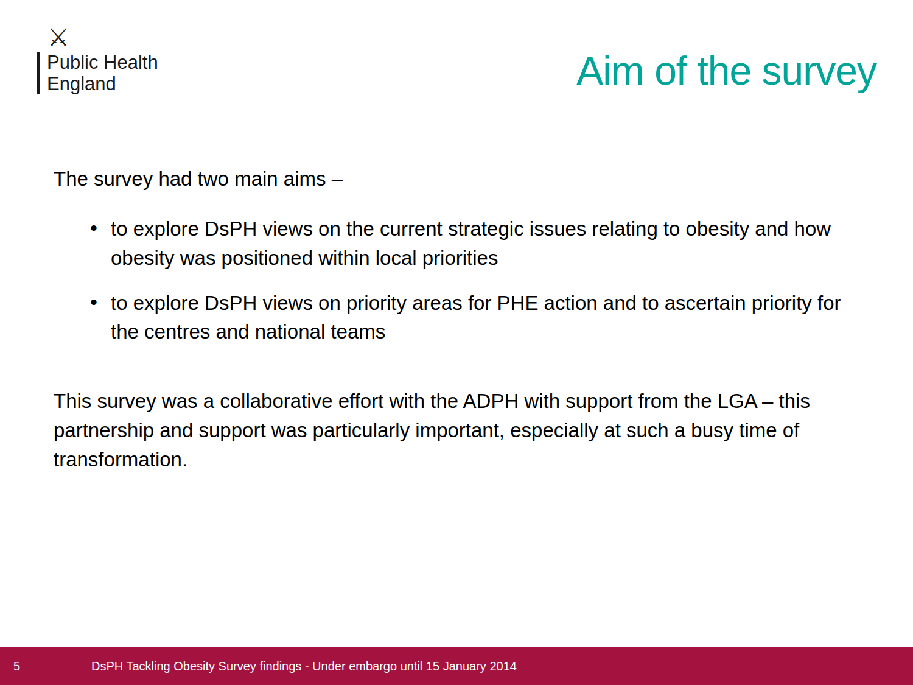⚔
Public Health
England
Aim of the survey
The survey had two main aims –
to explore DsPH views on the current strategic issues relating to obesity and how obesity was positioned within local priorities
to explore DsPH views on priority areas for PHE action and to ascertain priority for the centres and national teams
This survey was a collaborative effort with the ADPH with support from the LGA – this partnership and support was particularly important, especially at such a busy time of transformation.
5 DsPH Tackling Obesity Survey findings - Under embargo until 15 January 2014